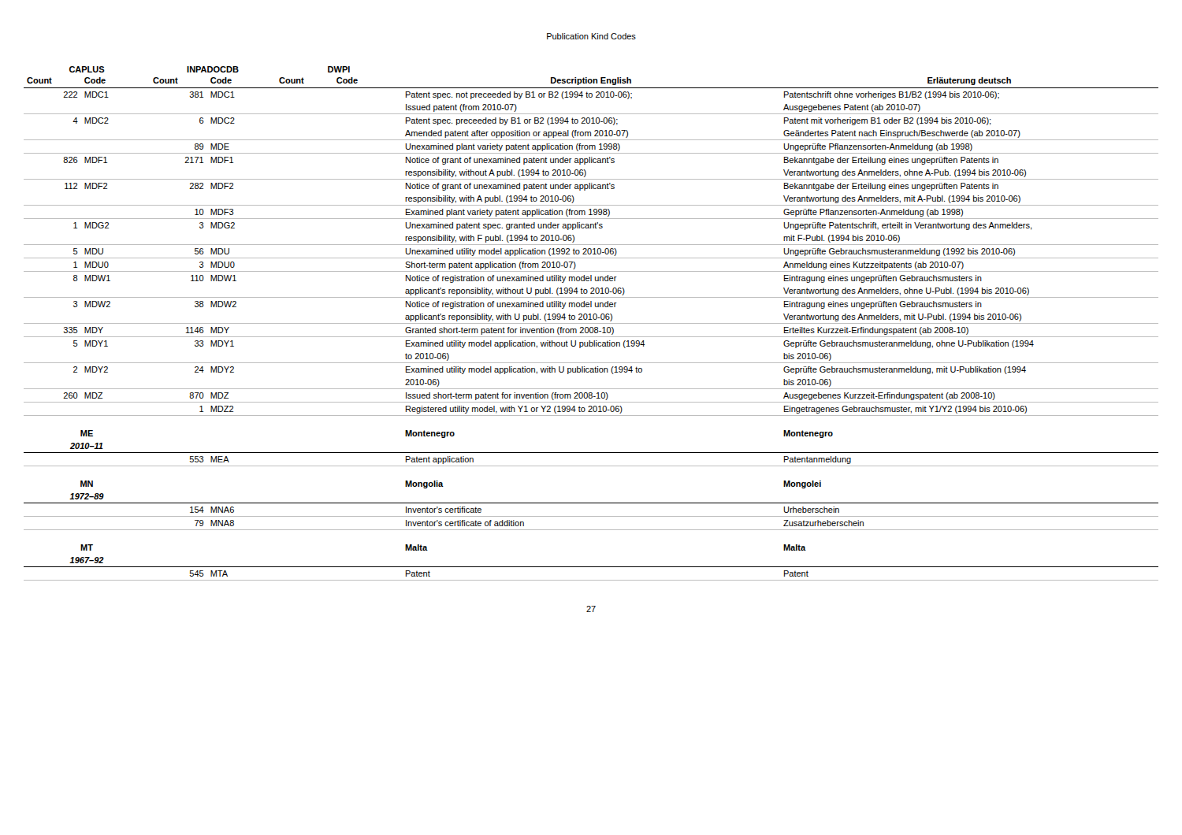Publication Kind Codes
| CAPLUS | INPADOCDB | DWPI | | |
| Count | Code | Count | Code | Count | Code | Description English | Erläuterung deutsch |
| 222 | MDC1 | 381 | MDC1 | | | Patent spec. not preceeded by B1 or B2 (1994 to 2010-06); | Patentschrift ohne vorheriges B1/B2 (1994 bis 2010-06); |
| | | | | | | Issued patent (from 2010-07) | Ausgegebenes Patent (ab 2010-07) |
| 4 | MDC2 | 6 | MDC2 | | | Patent spec. preceeded by B1 or B2 (1994 to 2010-06); | Patent mit vorherigem B1 oder B2 (1994 bis 2010-06); |
| | | | | | | Amended patent after opposition or appeal (from 2010-07) | Geändertes Patent nach Einspruch/Beschwerde (ab 2010-07) |
| | | 89 | MDE | | | Unexamined plant variety patent application (from 1998) | Ungeprüfte Pflanzensorten-Anmeldung (ab 1998) |
| 826 | MDF1 | 2171 | MDF1 | | | Notice of grant of unexamined patent under applicant's | Bekanntgabe der Erteilung eines ungeprüften Patents in |
| | | | | | | responsibility, without A publ. (1994 to 2010-06) | Verantwortung des Anmelders, ohne A-Pub. (1994 bis 2010-06) |
| 112 | MDF2 | 282 | MDF2 | | | Notice of grant of unexamined patent under applicant's | Bekanntgabe der Erteilung eines ungeprüften Patents in |
| | | | | | | responsibility, with A publ. (1994 to 2010-06) | Verantwortung des Anmelders, mit A-Publ. (1994 bis 2010-06) |
| | | 10 | MDF3 | | | Examined plant variety patent application (from 1998) | Geprüfte Pflanzensorten-Anmeldung (ab 1998) |
| 1 | MDG2 | 3 | MDG2 | | | Unexamined patent spec. granted under applicant's | Ungeprüfte Patentschrift, erteilt in Verantwortung des Anmelders, |
| | | | | | | responsibility, with F publ. (1994 to 2010-06) | mit F-Publ. (1994 bis 2010-06) |
| 5 | MDU | 56 | MDU | | | Unexamined utility model application (1992 to 2010-06) | Ungeprüfte Gebrauchsmusteranmeldung (1992 bis 2010-06) |
| 1 | MDU0 | 3 | MDU0 | | | Short-term patent application (from 2010-07) | Anmeldung eines Kutzzeitpatents (ab 2010-07) |
| 8 | MDW1 | 110 | MDW1 | | | Notice of registration of unexamined utility model under | Eintragung eines ungeprüften Gebrauchsmusters in |
| | | | | | | applicant's reponsiblity, without U publ. (1994 to 2010-06) | Verantwortung des Anmelders, ohne U-Publ. (1994 bis 2010-06) |
| 3 | MDW2 | 38 | MDW2 | | | Notice of registration of unexamined utility model under | Eintragung eines ungeprüften Gebrauchsmusters in |
| | | | | | | applicant's reponsiblity, with U publ. (1994 to 2010-06) | Verantwortung des Anmelders, mit U-Publ. (1994 bis 2010-06) |
| 335 | MDY | 1146 | MDY | | | Granted short-term patent for invention (from 2008-10) | Erteiltes Kurzzeit-Erfindungspatent (ab 2008-10) |
| 5 | MDY1 | 33 | MDY1 | | | Examined utility model application, without U publication (1994 | Geprüfte Gebrauchsmusteranmeldung, ohne U-Publikation (1994 |
| | | | | | | to 2010-06) | bis 2010-06) |
| 2 | MDY2 | 24 | MDY2 | | | Examined utility model application, with U publication (1994 to | Geprüfte Gebrauchsmusteranmeldung, mit U-Publikation (1994 |
| | | | | | | 2010-06) | bis 2010-06) |
| 260 | MDZ | 870 | MDZ | | | Issued short-term patent for invention (from 2008-10) | Ausgegebenes Kurzzeit-Erfindungspatent (ab 2008-10) |
| | | 1 | MDZ2 | | | Registered utility model, with Y1 or Y2 (1994 to 2010-06) | Eingetragenes Gebrauchsmuster, mit Y1/Y2 (1994 bis 2010-06) |
| ME | | | | | Montenegro | Montenegro |
| 2010–11 | | | | | | |
| | | 553 | MEA | | | Patent application | Patentanmeldung |
| MN | | | | | Mongolia | Mongolei |
| 1972–89 | | | | | | |
| | | 154 | MNA6 | | | Inventor's certificate | Urheberschein |
| | | 79 | MNA8 | | | Inventor's certificate of addition | Zusatzurheberschein |
| MT | | | | | Malta | Malta |
| 1967–92 | | | | | | |
| | | 545 | MTA | | | Patent | Patent |
27